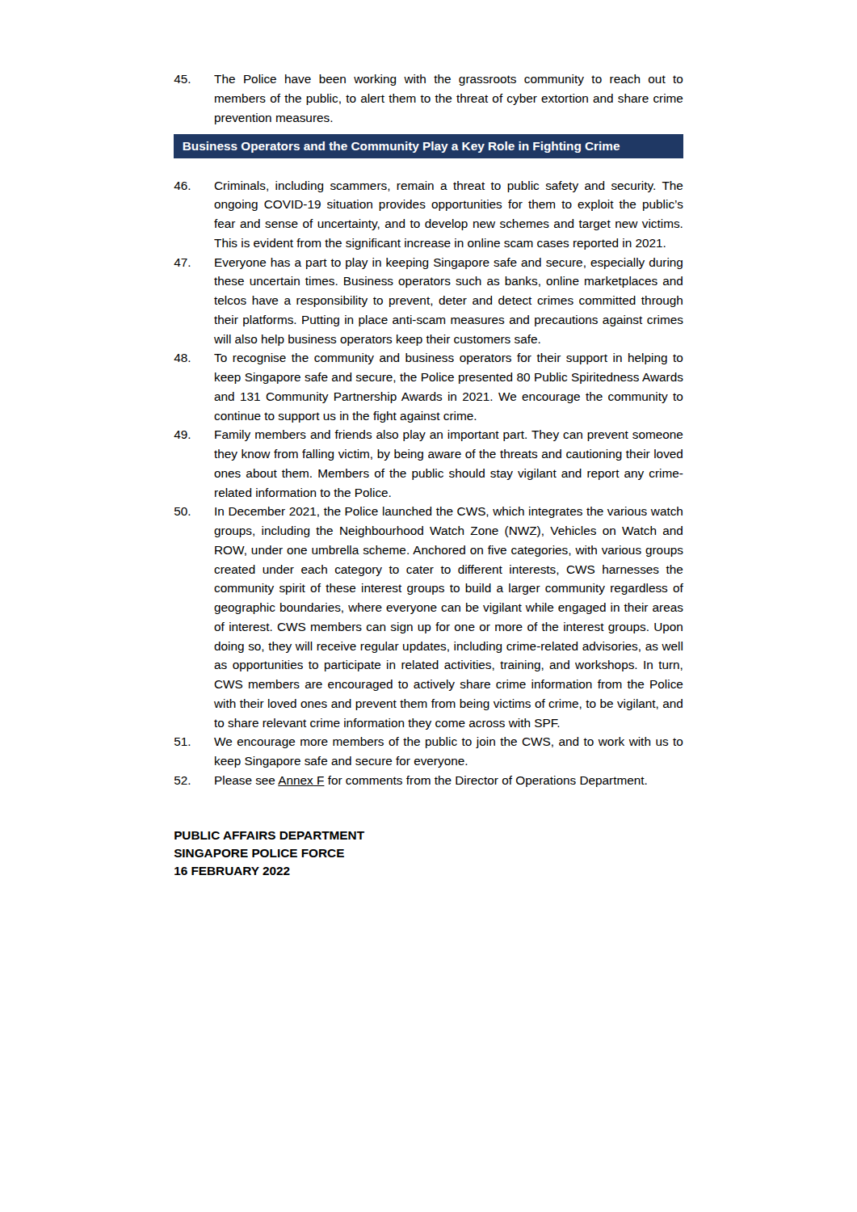45.
The Police have been working with the grassroots community to reach out to members of the public, to alert them to the threat of cyber extortion and share crime prevention measures.
Business Operators and the Community Play a Key Role in Fighting Crime
46.
Criminals, including scammers, remain a threat to public safety and security. The ongoing COVID-19 situation provides opportunities for them to exploit the public’s fear and sense of uncertainty, and to develop new schemes and target new victims. This is evident from the significant increase in online scam cases reported in 2021.
47.
Everyone has a part to play in keeping Singapore safe and secure, especially during these uncertain times. Business operators such as banks, online marketplaces and telcos have a responsibility to prevent, deter and detect crimes committed through their platforms. Putting in place anti-scam measures and precautions against crimes will also help business operators keep their customers safe.
48.
To recognise the community and business operators for their support in helping to keep Singapore safe and secure, the Police presented 80 Public Spiritedness Awards and 131 Community Partnership Awards in 2021. We encourage the community to continue to support us in the fight against crime.
49.
Family members and friends also play an important part. They can prevent someone they know from falling victim, by being aware of the threats and cautioning their loved ones about them. Members of the public should stay vigilant and report any crime-related information to the Police.
50.
In December 2021, the Police launched the CWS, which integrates the various watch groups, including the Neighbourhood Watch Zone (NWZ), Vehicles on Watch and ROW, under one umbrella scheme. Anchored on five categories, with various groups created under each category to cater to different interests, CWS harnesses the community spirit of these interest groups to build a larger community regardless of geographic boundaries, where everyone can be vigilant while engaged in their areas of interest. CWS members can sign up for one or more of the interest groups. Upon doing so, they will receive regular updates, including crime-related advisories, as well as opportunities to participate in related activities, training, and workshops. In turn, CWS members are encouraged to actively share crime information from the Police with their loved ones and prevent them from being victims of crime, to be vigilant, and to share relevant crime information they come across with SPF.
51.
We encourage more members of the public to join the CWS, and to work with us to keep Singapore safe and secure for everyone.
52.
Please see Annex F for comments from the Director of Operations Department.
PUBLIC AFFAIRS DEPARTMENT
SINGAPORE POLICE FORCE
16 FEBRUARY 2022